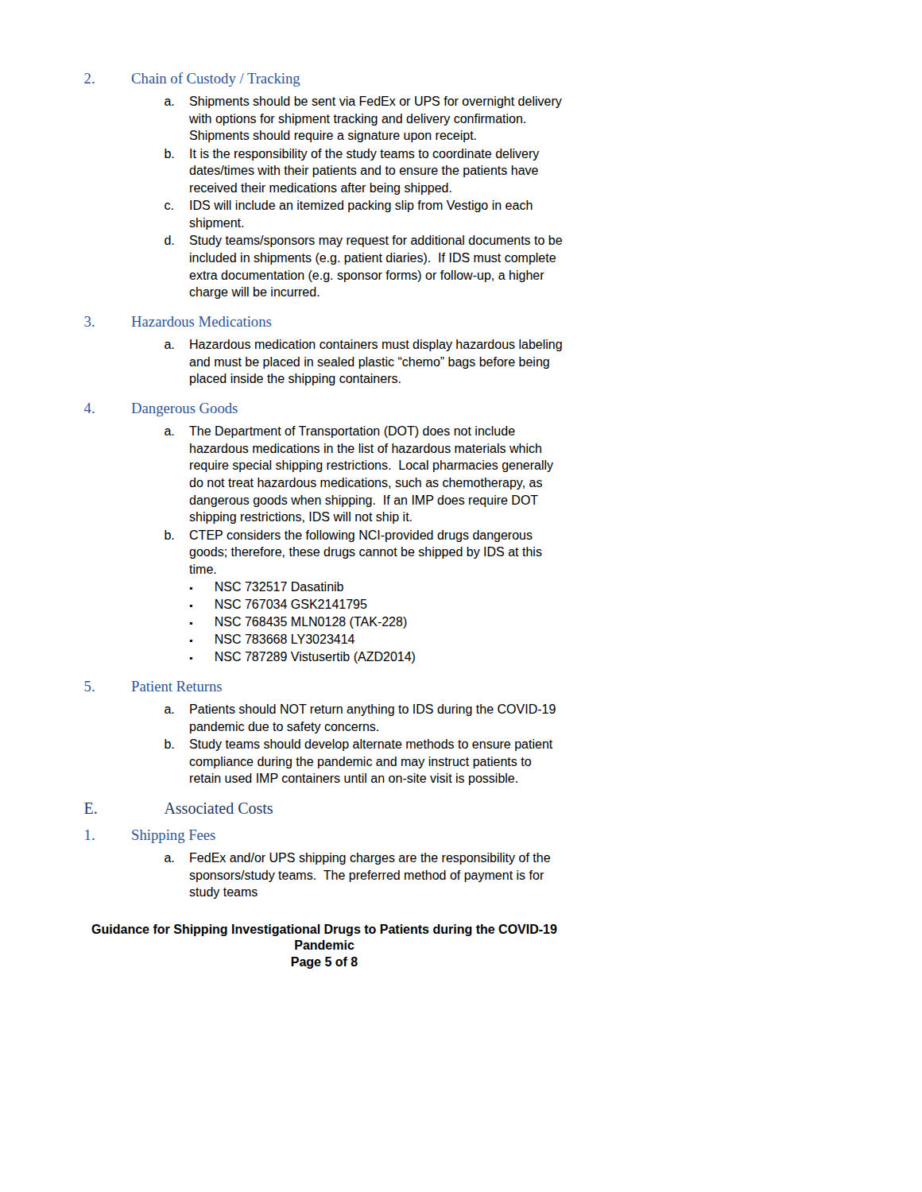2. Chain of Custody / Tracking
a. Shipments should be sent via FedEx or UPS for overnight delivery with options for shipment tracking and delivery confirmation. Shipments should require a signature upon receipt.
b. It is the responsibility of the study teams to coordinate delivery dates/times with their patients and to ensure the patients have received their medications after being shipped.
c. IDS will include an itemized packing slip from Vestigo in each shipment.
d. Study teams/sponsors may request for additional documents to be included in shipments (e.g. patient diaries). If IDS must complete extra documentation (e.g. sponsor forms) or follow-up, a higher charge will be incurred.
3. Hazardous Medications
a. Hazardous medication containers must display hazardous labeling and must be placed in sealed plastic “chemo” bags before being placed inside the shipping containers.
4. Dangerous Goods
a. The Department of Transportation (DOT) does not include hazardous medications in the list of hazardous materials which require special shipping restrictions. Local pharmacies generally do not treat hazardous medications, such as chemotherapy, as dangerous goods when shipping. If an IMP does require DOT shipping restrictions, IDS will not ship it.
b. CTEP considers the following NCI-provided drugs dangerous goods; therefore, these drugs cannot be shipped by IDS at this time.
▪NSC 732517 Dasatinib
▪NSC 767034 GSK2141795
▪NSC 768435 MLN0128 (TAK-228)
▪NSC 783668 LY3023414
▪NSC 787289 Vistusertib (AZD2014)
5. Patient Returns
a. Patients should NOT return anything to IDS during the COVID-19 pandemic due to safety concerns.
b. Study teams should develop alternate methods to ensure patient compliance during the pandemic and may instruct patients to retain used IMP containers until an on-site visit is possible.
E. Associated Costs
1. Shipping Fees
a. FedEx and/or UPS shipping charges are the responsibility of the sponsors/study teams. The preferred method of payment is for study teams
Guidance for Shipping Investigational Drugs to Patients during the COVID-19 Pandemic Page 5 of 8